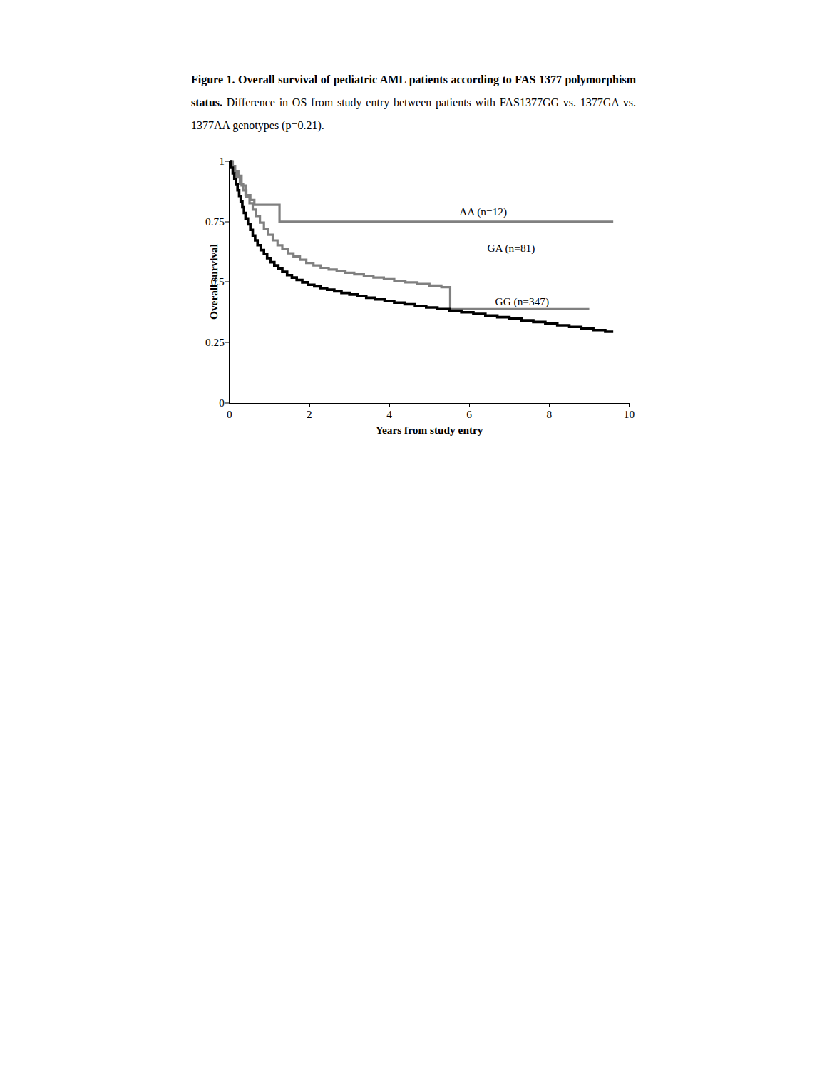Figure 1. Overall survival of pediatric AML patients according to FAS 1377 polymorphism status. Difference in OS from study entry between patients with FAS1377GG vs. 1377GA vs. 1377AA genotypes (p=0.21).
Overall survival 1 0.75 0.5 0.25 0 0 2 4 6 8 10 Years from study entry AA (n=12) GA (n=81) GG (n=347)